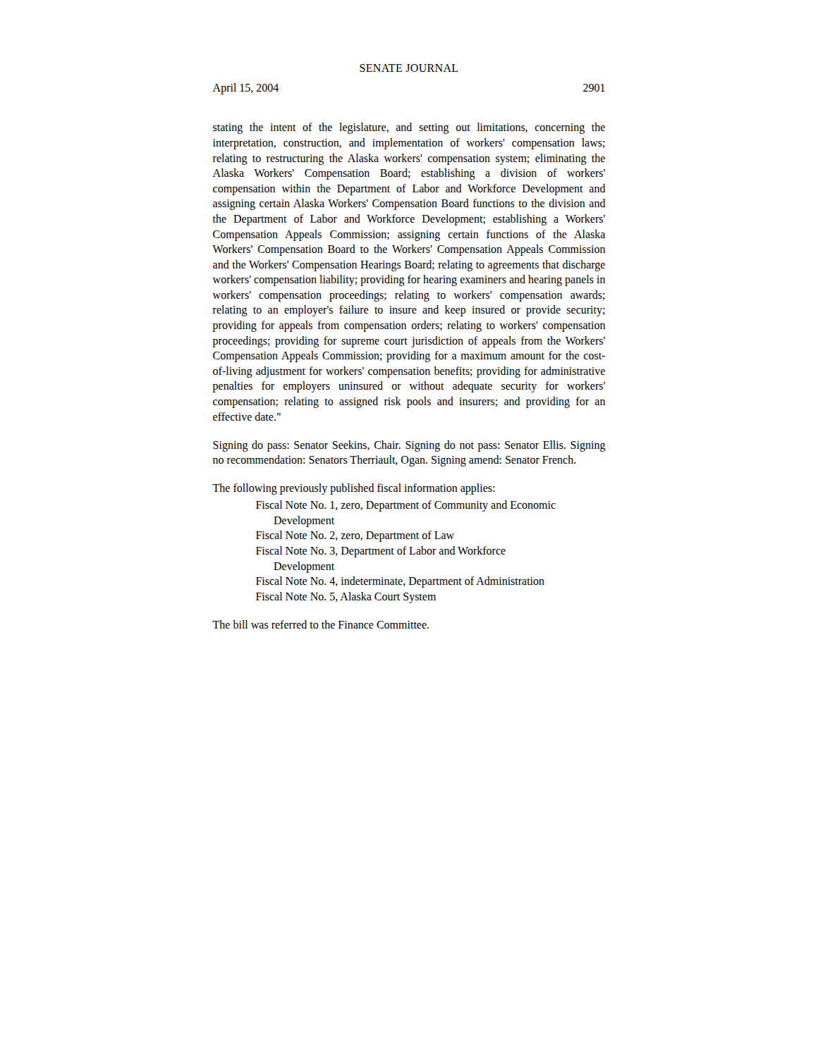SENATE JOURNAL
April 15, 2004 2901
stating the intent of the legislature, and setting out limitations, concerning the interpretation, construction, and implementation of workers' compensation laws; relating to restructuring the Alaska workers' compensation system; eliminating the Alaska Workers' Compensation Board; establishing a division of workers' compensation within the Department of Labor and Workforce Development and assigning certain Alaska Workers' Compensation Board functions to the division and the Department of Labor and Workforce Development; establishing a Workers' Compensation Appeals Commission; assigning certain functions of the Alaska Workers' Compensation Board to the Workers' Compensation Appeals Commission and the Workers' Compensation Hearings Board; relating to agreements that discharge workers' compensation liability; providing for hearing examiners and hearing panels in workers' compensation proceedings; relating to workers' compensation awards; relating to an employer's failure to insure and keep insured or provide security; providing for appeals from compensation orders; relating to workers' compensation proceedings; providing for supreme court jurisdiction of appeals from the Workers' Compensation Appeals Commission; providing for a maximum amount for the cost-of-living adjustment for workers' compensation benefits; providing for administrative penalties for employers uninsured or without adequate security for workers' compensation; relating to assigned risk pools and insurers; and providing for an effective date."
Signing do pass: Senator Seekins, Chair. Signing do not pass: Senator Ellis. Signing no recommendation: Senators Therriault, Ogan. Signing amend: Senator French.
The following previously published fiscal information applies:
Fiscal Note No. 1, zero, Department of Community and Economic Development
Fiscal Note No. 2, zero, Department of Law
Fiscal Note No. 3, Department of Labor and Workforce Development
Fiscal Note No. 4, indeterminate, Department of Administration
Fiscal Note No. 5, Alaska Court System
The bill was referred to the Finance Committee.